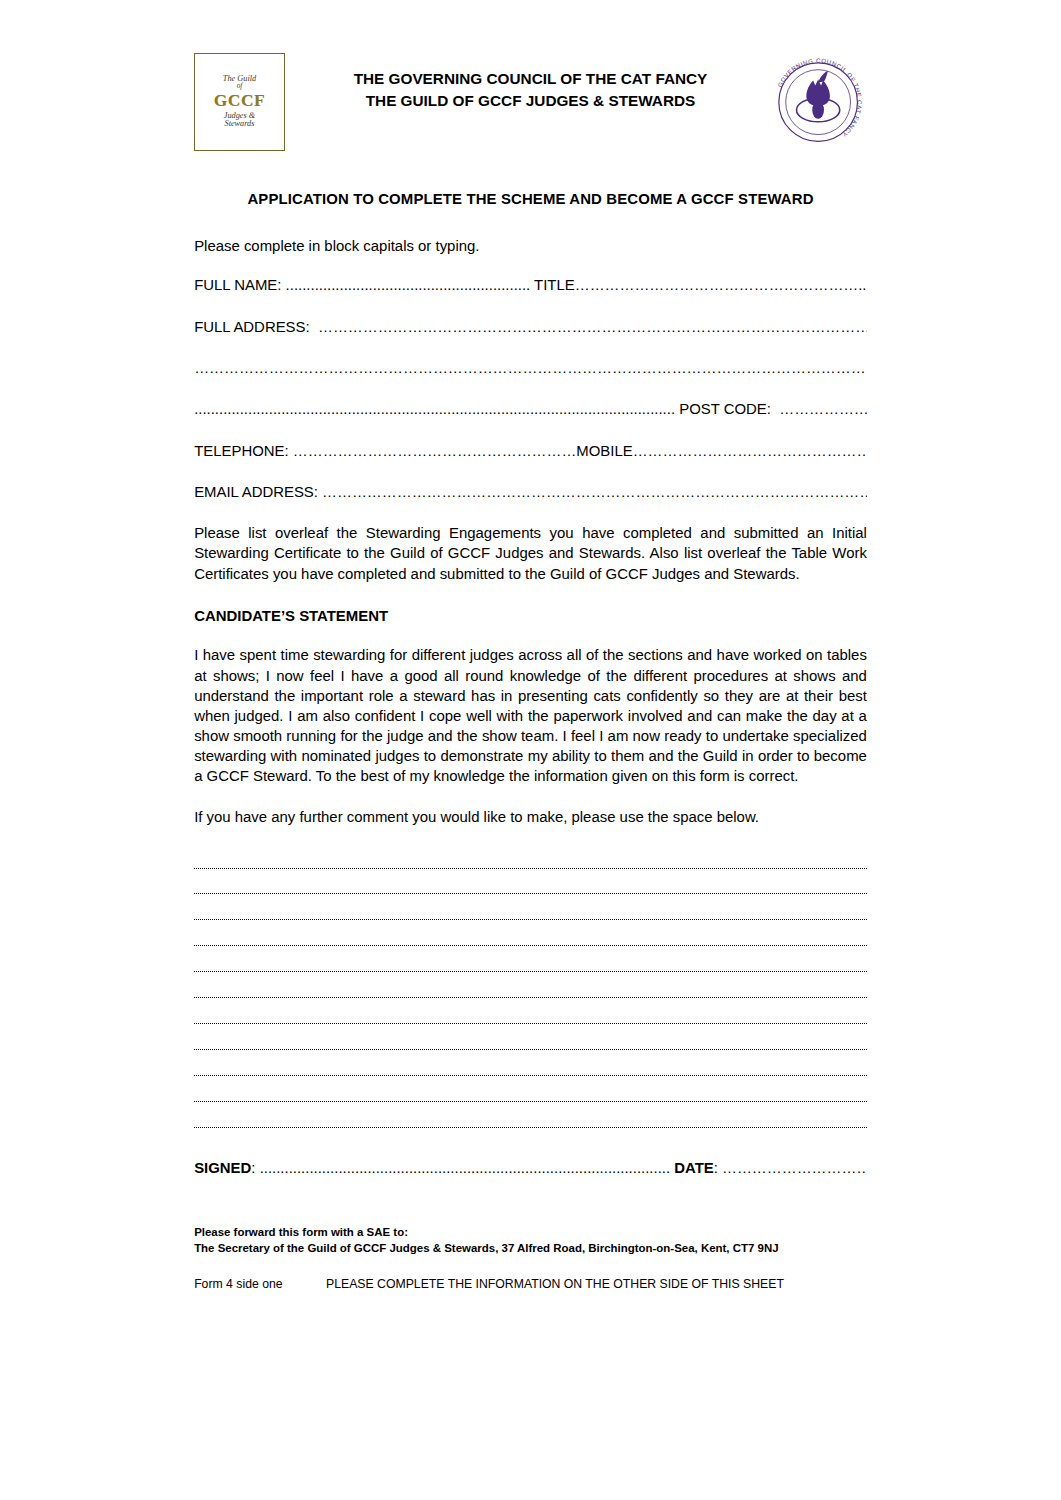The Guild
of
GCCF
Judges &
Stewards
THE GOVERNING COUNCIL OF THE CAT FANCY
THE GUILD OF GCCF JUDGES & STEWARDS
GOVERNING COUNCIL OF THE CAT FANCY
APPLICATION TO COMPLETE THE SCHEME AND BECOME A GCCF STEWARD
Please complete in block capitals or typing.
FULL NAME: ........................................................... TITLE…………………………………………………..
FULL ADDRESS: ……………………………………………………………………………………………………………..
…………………………………………………………………………………………………………………………………………….
.................................................................................................................... POST CODE: …………………………
TELEPHONE: …………………………………………………MOBILE…………………………………………………………
EMAIL ADDRESS: ……………………………………………………………………………………………………………
Please list overleaf the Stewarding Engagements you have completed and submitted an Initial Stewarding Certificate to the Guild of GCCF Judges and Stewards. Also list overleaf the Table Work Certificates you have completed and submitted to the Guild of GCCF Judges and Stewards.
CANDIDATE’S STATEMENT
I have spent time stewarding for different judges across all of the sections and have worked on tables at shows; I now feel I have a good all round knowledge of the different procedures at shows and understand the important role a steward has in presenting cats confidently so they are at their best when judged. I am also confident I cope well with the paperwork involved and can make the day at a show smooth running for the judge and the show team. I feel I am now ready to undertake specialized stewarding with nominated judges to demonstrate my ability to them and the Guild in order to become a GCCF Steward. To the best of my knowledge the information given on this form is correct.
If you have any further comment you would like to make, please use the space below.
SIGNED: ................................................................................................... DATE: …………………………………………..
Please forward this form with a SAE to:
The Secretary of the Guild of GCCF Judges & Stewards, 37 Alfred Road, Birchington-on-Sea, Kent, CT7 9NJ
Form 4 side one PLEASE COMPLETE THE INFORMATION ON THE OTHER SIDE OF THIS SHEET